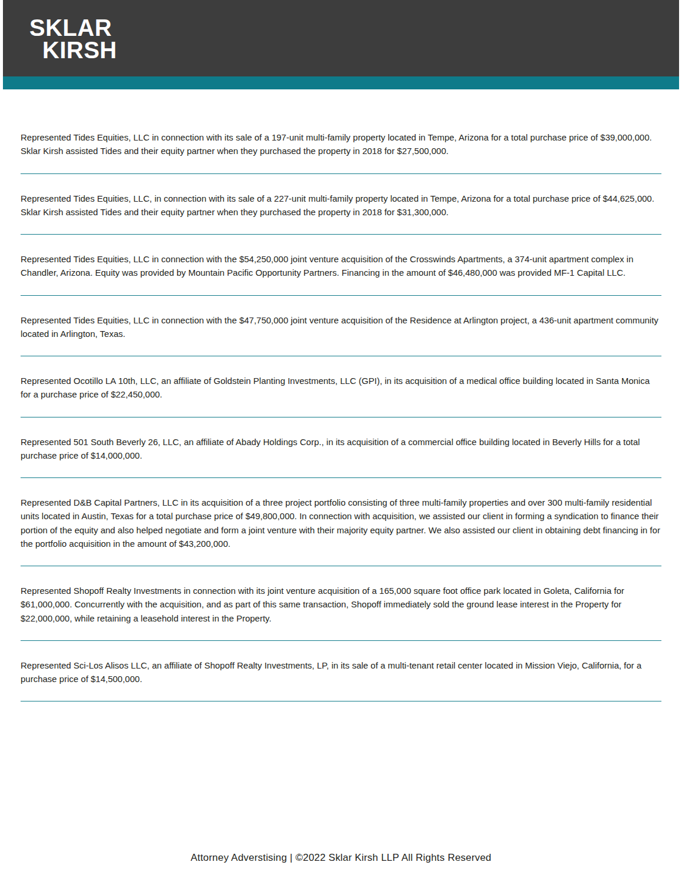SKLARKIRSH
Represented Tides Equities, LLC in connection with its sale of a 197-unit multi-family property located in Tempe, Arizona for a total purchase price of $39,000,000. Sklar Kirsh assisted Tides and their equity partner when they purchased the property in 2018 for $27,500,000.
Represented Tides Equities, LLC, in connection with its sale of a 227-unit multi-family property located in Tempe, Arizona for a total purchase price of $44,625,000. Sklar Kirsh assisted Tides and their equity partner when they purchased the property in 2018 for $31,300,000.
Represented Tides Equities, LLC in connection with the $54,250,000 joint venture acquisition of the Crosswinds Apartments, a 374-unit apartment complex in Chandler, Arizona. Equity was provided by Mountain Pacific Opportunity Partners. Financing in the amount of $46,480,000 was provided MF-1 Capital LLC.
Represented Tides Equities, LLC in connection with the $47,750,000 joint venture acquisition of the Residence at Arlington project, a 436-unit apartment community located in Arlington, Texas.
Represented Ocotillo LA 10th, LLC, an affiliate of Goldstein Planting Investments, LLC (GPI), in its acquisition of a medical office building located in Santa Monica for a purchase price of $22,450,000.
Represented 501 South Beverly 26, LLC, an affiliate of Abady Holdings Corp., in its acquisition of a commercial office building located in Beverly Hills for a total purchase price of $14,000,000.
Represented D&B Capital Partners, LLC in its acquisition of a three project portfolio consisting of three multi-family properties and over 300 multi-family residential units located in Austin, Texas for a total purchase price of $49,800,000. In connection with acquisition, we assisted our client in forming a syndication to finance their portion of the equity and also helped negotiate and form a joint venture with their majority equity partner. We also assisted our client in obtaining debt financing in for the portfolio acquisition in the amount of $43,200,000.
Represented Shopoff Realty Investments in connection with its joint venture acquisition of a 165,000 square foot office park located in Goleta, California for $61,000,000. Concurrently with the acquisition, and as part of this same transaction, Shopoff immediately sold the ground lease interest in the Property for $22,000,000, while retaining a leasehold interest in the Property.
Represented Sci-Los Alisos LLC, an affiliate of Shopoff Realty Investments, LP, in its sale of a multi-tenant retail center located in Mission Viejo, California, for a purchase price of $14,500,000.
Attorney Adverstising | ©2022 Sklar Kirsh LLP All Rights Reserved